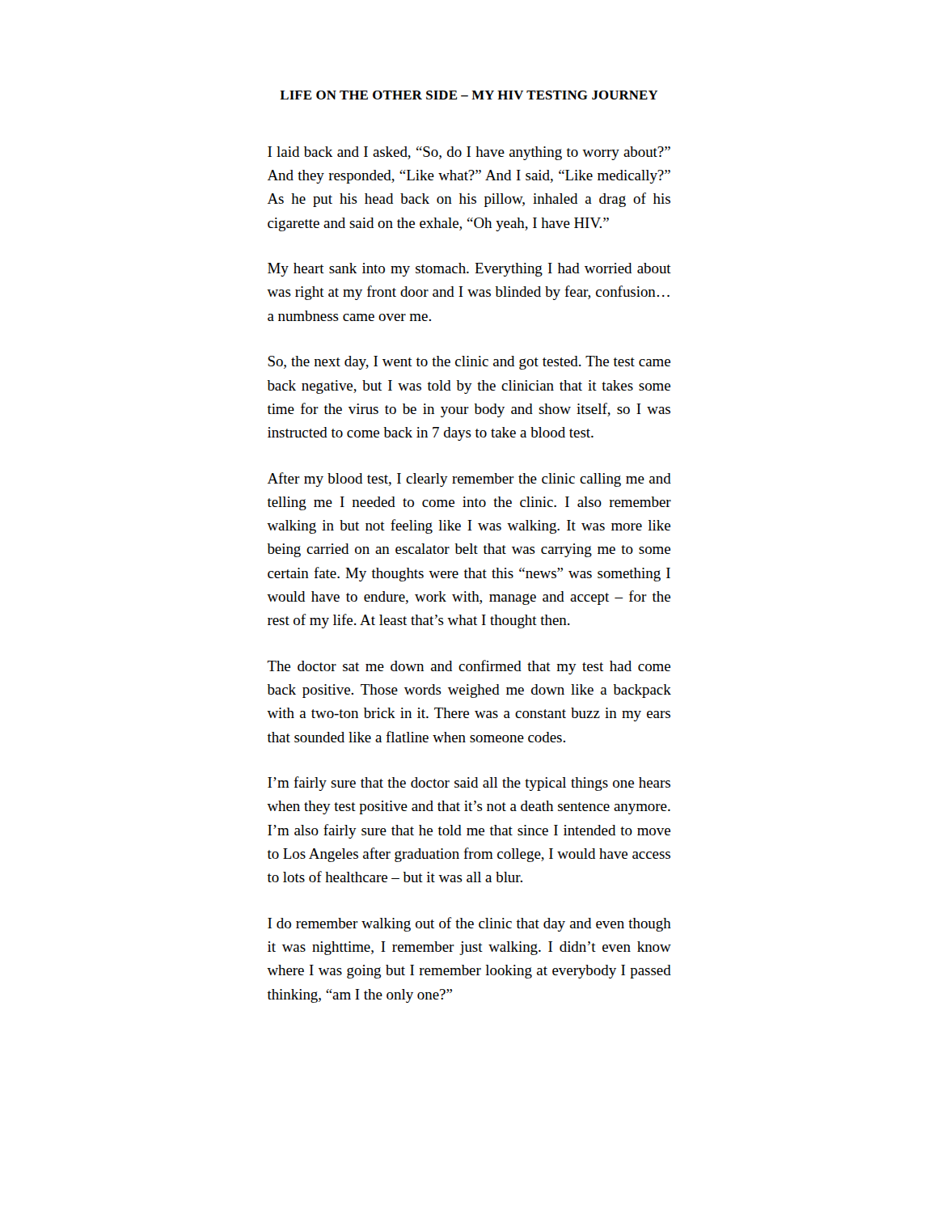LIFE ON THE OTHER SIDE – MY HIV TESTING JOURNEY
I laid back and I asked, “So, do I have anything to worry about?” And they responded, “Like what?” And I said, “Like medically?” As he put his head back on his pillow, inhaled a drag of his cigarette and said on the exhale, “Oh yeah, I have HIV.”
My heart sank into my stomach. Everything I had worried about was right at my front door and I was blinded by fear, confusion…a numbness came over me.
So, the next day, I went to the clinic and got tested. The test came back negative, but I was told by the clinician that it takes some time for the virus to be in your body and show itself, so I was instructed to come back in 7 days to take a blood test.
After my blood test, I clearly remember the clinic calling me and telling me I needed to come into the clinic. I also remember walking in but not feeling like I was walking. It was more like being carried on an escalator belt that was carrying me to some certain fate. My thoughts were that this “news” was something I would have to endure, work with, manage and accept – for the rest of my life. At least that’s what I thought then.
The doctor sat me down and confirmed that my test had come back positive. Those words weighed me down like a backpack with a two-ton brick in it. There was a constant buzz in my ears that sounded like a flatline when someone codes.
I’m fairly sure that the doctor said all the typical things one hears when they test positive and that it’s not a death sentence anymore. I’m also fairly sure that he told me that since I intended to move to Los Angeles after graduation from college, I would have access to lots of healthcare – but it was all a blur.
I do remember walking out of the clinic that day and even though it was nighttime, I remember just walking. I didn’t even know where I was going but I remember looking at everybody I passed thinking, “am I the only one?”